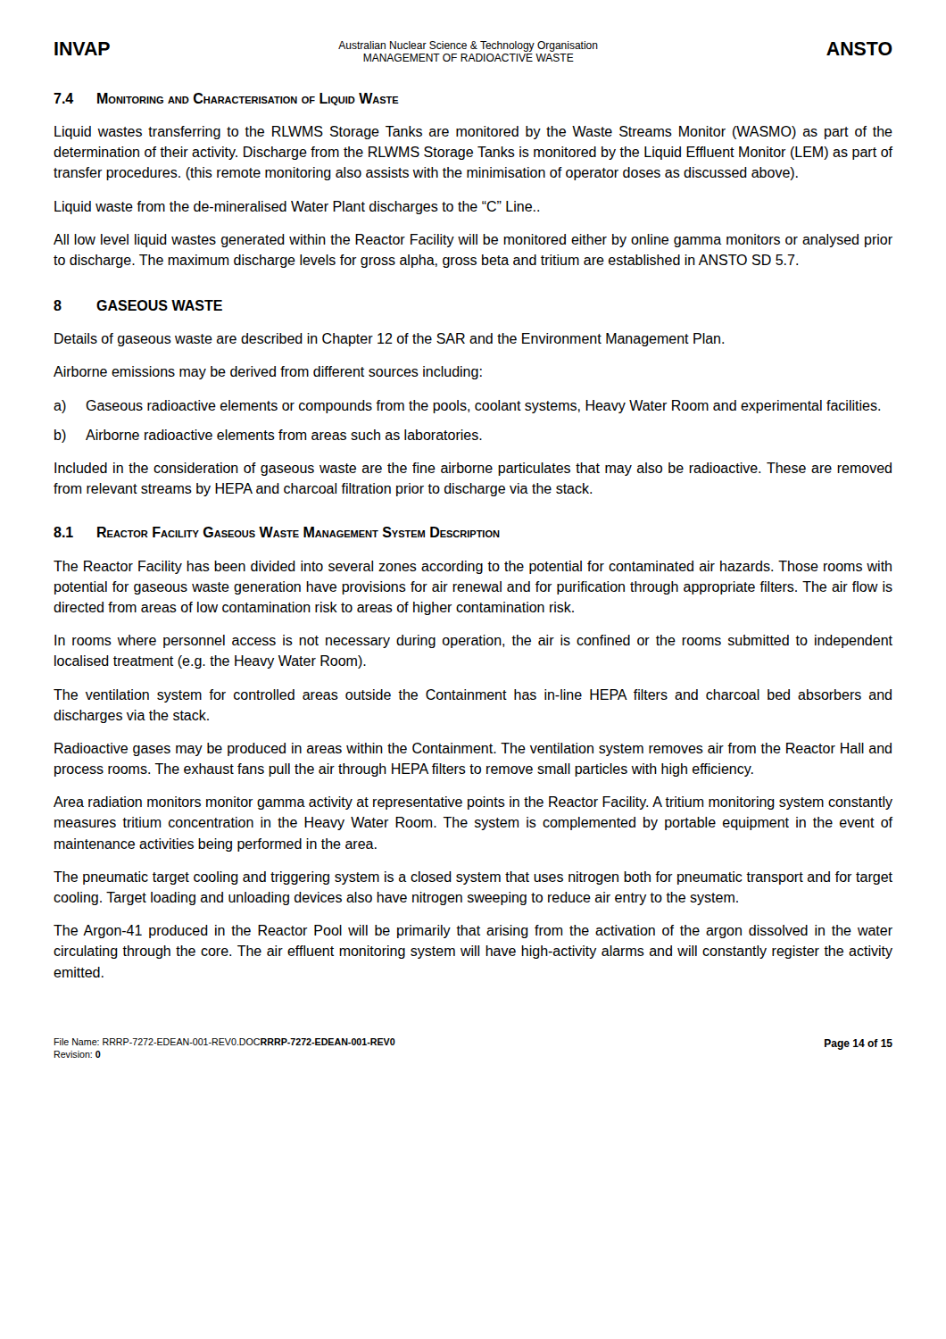INVAP
Australian Nuclear Science & Technology Organisation
MANAGEMENT OF RADIOACTIVE WASTE
ANSTO
7.4 Monitoring and Characterisation of Liquid Waste
Liquid wastes transferring to the RLWMS Storage Tanks are monitored by the Waste Streams Monitor (WASMO) as part of the determination of their activity. Discharge from the RLWMS Storage Tanks is monitored by the Liquid Effluent Monitor (LEM) as part of transfer procedures. (this remote monitoring also assists with the minimisation of operator doses as discussed above).
Liquid waste from the de-mineralised Water Plant discharges to the “C” Line..
All low level liquid wastes generated within the Reactor Facility will be monitored either by online gamma monitors or analysed prior to discharge. The maximum discharge levels for gross alpha, gross beta and tritium are established in ANSTO SD 5.7.
8 GASEOUS WASTE
Details of gaseous waste are described in Chapter 12 of the SAR and the Environment Management Plan.
Airborne emissions may be derived from different sources including:
a) Gaseous radioactive elements or compounds from the pools, coolant systems, Heavy Water Room and experimental facilities.
b) Airborne radioactive elements from areas such as laboratories.
Included in the consideration of gaseous waste are the fine airborne particulates that may also be radioactive. These are removed from relevant streams by HEPA and charcoal filtration prior to discharge via the stack.
8.1 Reactor Facility Gaseous Waste Management System Description
The Reactor Facility has been divided into several zones according to the potential for contaminated air hazards. Those rooms with potential for gaseous waste generation have provisions for air renewal and for purification through appropriate filters. The air flow is directed from areas of low contamination risk to areas of higher contamination risk.
In rooms where personnel access is not necessary during operation, the air is confined or the rooms submitted to independent localised treatment (e.g. the Heavy Water Room).
The ventilation system for controlled areas outside the Containment has in-line HEPA filters and charcoal bed absorbers and discharges via the stack.
Radioactive gases may be produced in areas within the Containment. The ventilation system removes air from the Reactor Hall and process rooms. The exhaust fans pull the air through HEPA filters to remove small particles with high efficiency.
Area radiation monitors monitor gamma activity at representative points in the Reactor Facility. A tritium monitoring system constantly measures tritium concentration in the Heavy Water Room. The system is complemented by portable equipment in the event of maintenance activities being performed in the area.
The pneumatic target cooling and triggering system is a closed system that uses nitrogen both for pneumatic transport and for target cooling. Target loading and unloading devices also have nitrogen sweeping to reduce air entry to the system.
The Argon-41 produced in the Reactor Pool will be primarily that arising from the activation of the argon dissolved in the water circulating through the core. The air effluent monitoring system will have high-activity alarms and will constantly register the activity emitted.
File Name: RRRP-7272-EDEAN-001-REV0.DOCRRRP-7272-EDEAN-001-REV0
Revision: 0
Page 14 of 15